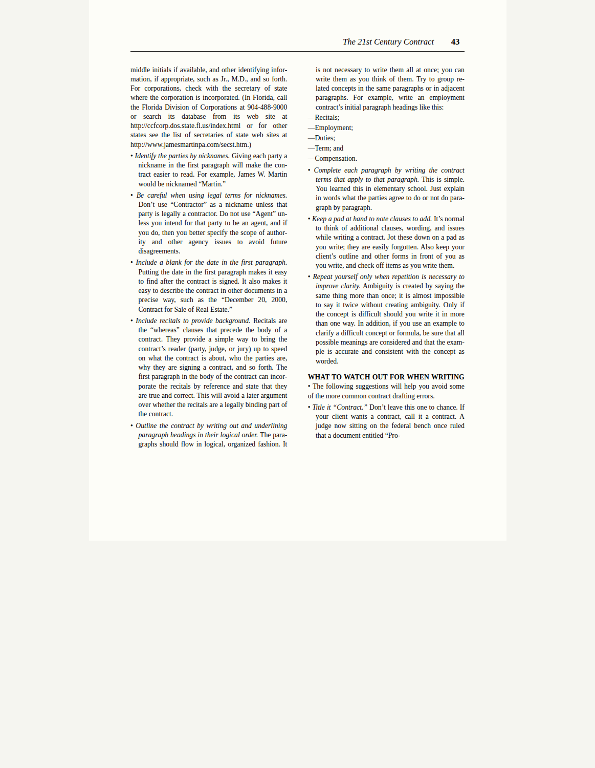The 21st Century Contract 43
middle initials if available, and other identifying information, if appropriate, such as Jr., M.D., and so forth. For corporations, check with the secretary of state where the corporation is incorporated. (In Florida, call the Florida Division of Corporations at 904-488-9000 or search its database from its web site at http://ccfcorp.dos.state.fl.us/index.html or for other states see the list of secretaries of state web sites at http://www.jamesmartinpa.com/secst.htm.)
• Identify the parties by nicknames. Giving each party a nickname in the first paragraph will make the contract easier to read. For example, James W. Martin would be nicknamed “Martin.”
• Be careful when using legal terms for nicknames. Don’t use “Contractor” as a nickname unless that party is legally a contractor. Do not use “Agent” unless you intend for that party to be an agent, and if you do, then you better specify the scope of authority and other agency issues to avoid future disagreements.
• Include a blank for the date in the first paragraph. Putting the date in the first paragraph makes it easy to find after the contract is signed. It also makes it easy to describe the contract in other documents in a precise way, such as the “December 20, 2000, Contract for Sale of Real Estate.”
• Include recitals to provide background. Recitals are the “whereas” clauses that precede the body of a contract. They provide a simple way to bring the contract’s reader (party, judge, or jury) up to speed on what the contract is about, who the parties are, why they are signing a contract, and so forth. The first paragraph in the body of the contract can incorporate the recitals by reference and state that they are true and correct. This will avoid a later argument over whether the recitals are a legally binding part of the contract.
• Outline the contract by writing out and underlining paragraph headings in their logical order. The paragraphs should flow in logical, organized fashion. It is not necessary to write them all at once; you can write them as you think of them. Try to group related concepts in the same paragraphs or in adjacent paragraphs. For example, write an employment contract’s initial paragraph headings like this:
—Recitals;
—Employment;
—Duties;
—Term; and
—Compensation.
• Complete each paragraph by writing the contract terms that apply to that paragraph. This is simple. You learned this in elementary school. Just explain in words what the parties agree to do or not do paragraph by paragraph.
• Keep a pad at hand to note clauses to add. It’s normal to think of additional clauses, wording, and issues while writing a contract. Jot these down on a pad as you write; they are easily forgotten. Also keep your client’s outline and other forms in front of you as you write, and check off items as you write them.
• Repeat yourself only when repetition is necessary to improve clarity. Ambiguity is created by saying the same thing more than once; it is almost impossible to say it twice without creating ambiguity. Only if the concept is difficult should you write it in more than one way. In addition, if you use an example to clarify a difficult concept or formula, be sure that all possible meanings are considered and that the example is accurate and consistent with the concept as worded.
WHAT TO WATCH OUT FOR WHEN WRITING • The following suggestions will help you avoid some of the more common contract drafting errors.
• Title it “Contract.” Don’t leave this one to chance. If your client wants a contract, call it a contract. A judge now sitting on the federal bench once ruled that a document entitled “Pro-